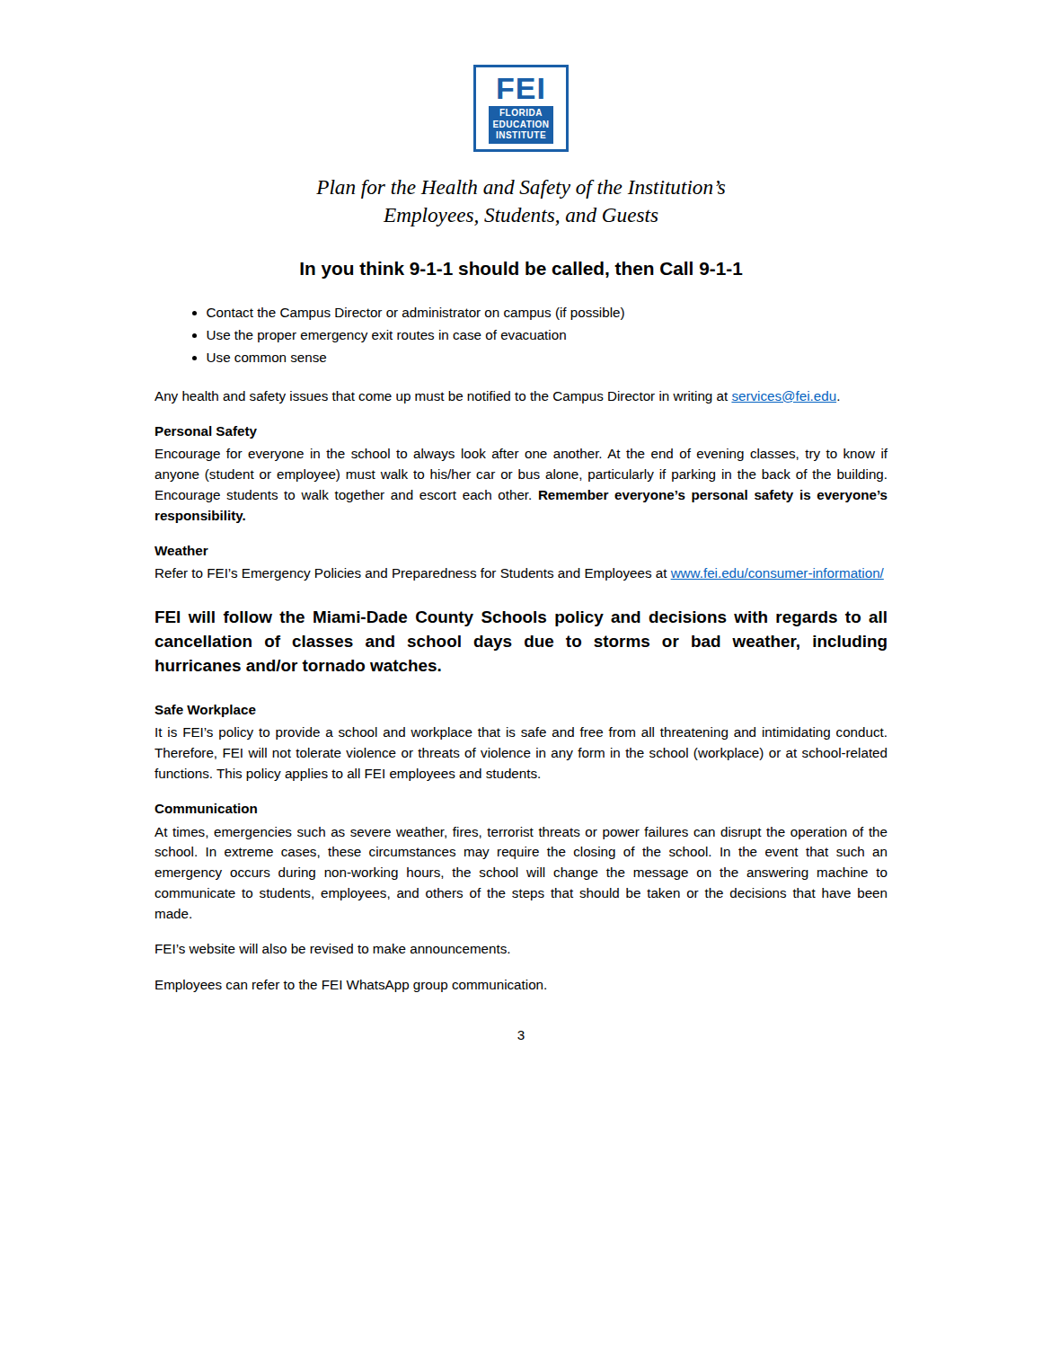FEI
FLORIDA
EDUCATION
INSTITUTE
Plan for the Health and Safety of the Institution’s
Employees, Students, and Guests
In you think 9-1-1 should be called, then Call 9-1-1
Contact the Campus Director or administrator on campus (if possible)
Use the proper emergency exit routes in case of evacuation
Use common sense
Any health and safety issues that come up must be notified to the Campus Director in writing at services@fei.edu.
Personal Safety
Encourage for everyone in the school to always look after one another. At the end of evening classes, try to know if anyone (student or employee) must walk to his/her car or bus alone, particularly if parking in the back of the building. Encourage students to walk together and escort each other. Remember everyone’s personal safety is everyone’s responsibility.
Weather
Refer to FEI’s Emergency Policies and Preparedness for Students and Employees at www.fei.edu/consumer-information/
FEI will follow the Miami-Dade County Schools policy and decisions with regards to all cancellation of classes and school days due to storms or bad weather, including hurricanes and/or tornado watches.
Safe Workplace
It is FEI’s policy to provide a school and workplace that is safe and free from all threatening and intimidating conduct. Therefore, FEI will not tolerate violence or threats of violence in any form in the school (workplace) or at school-related functions. This policy applies to all FEI employees and students.
Communication
At times, emergencies such as severe weather, fires, terrorist threats or power failures can disrupt the operation of the school. In extreme cases, these circumstances may require the closing of the school. In the event that such an emergency occurs during non-working hours, the school will change the message on the answering machine to communicate to students, employees, and others of the steps that should be taken or the decisions that have been made.
FEI’s website will also be revised to make announcements.
Employees can refer to the FEI WhatsApp group communication.
3